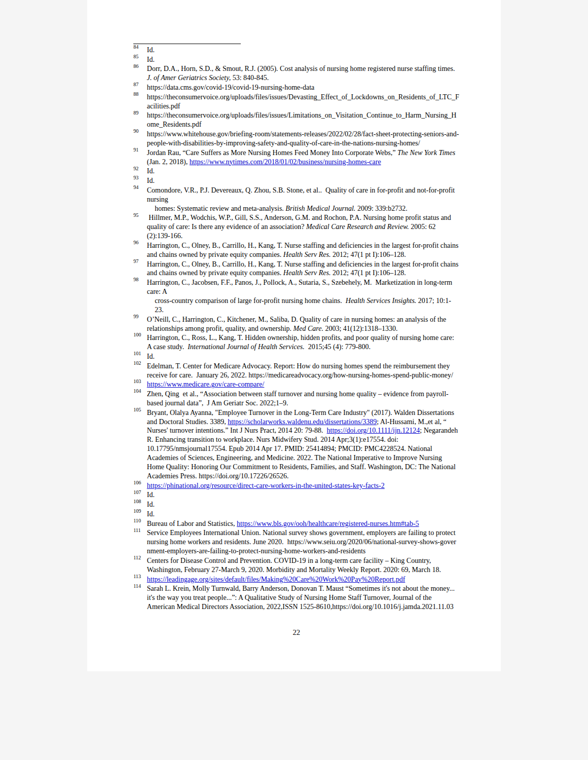84 Id.
85 Id.
86 Dorr, D.A., Horn, S.D., & Smout, R.J. (2005). Cost analysis of nursing home registered nurse staffing times. J. of Amer Geriatrics Society, 53: 840-845.
87 https://data.cms.gov/covid-19/covid-19-nursing-home-data
88 https://theconsumervoice.org/uploads/files/issues/Devasting_Effect_of_Lockdowns_on_Residents_of_LTC_Facilities.pdf
89 https://theconsumervoice.org/uploads/files/issues/Limitations_on_Visitation_Continue_to_Harm_Nursing_Home_Residents.pdf
90 https://www.whitehouse.gov/briefing-room/statements-releases/2022/02/28/fact-sheet-protecting-seniors-and-people-with-disabilities-by-improving-safety-and-quality-of-care-in-the-nations-nursing-homes/
91 Jordan Rau, “Care Suffers as More Nursing Homes Feed Money Into Corporate Webs,” The New York Times (Jan. 2, 2018), https://www.nytimes.com/2018/01/02/business/nursing-homes-care
92 Id.
93 Id.
94 Comondore, V.R., P.J. Devereaux, Q. Zhou, S.B. Stone, et al.. Quality of care in for-profit and not-for-profit nursing homes: Systematic review and meta-analysis. British Medical Journal. 2009: 339:b2732.
95 Hillmer, M.P., Wodchis, W.P., Gill, S.S., Anderson, G.M. and Rochon, P.A. Nursing home profit status and quality of care: Is there any evidence of an association? Medical Care Research and Review. 2005: 62 (2):139-166.
96 Harrington, C., Olney, B., Carrillo, H., Kang, T. Nurse staffing and deficiencies in the largest for-profit chains and chains owned by private equity companies. Health Serv Res. 2012; 47(1 pt I):106–128.
97 Harrington, C., Olney, B., Carrillo, H., Kang, T. Nurse staffing and deficiencies in the largest for-profit chains and chains owned by private equity companies. Health Serv Res. 2012; 47(1 pt I):106–128.
98 Harrington, C., Jacobsen, F.F., Panos, J., Pollock, A., Sutaria, S., Szebehely, M. Marketization in long-term care: A cross-country comparison of large for-profit nursing home chains. Health Services Insights. 2017; 10:1-23.
99 O’Neill, C., Harrington, C., Kitchener, M., Saliba, D. Quality of care in nursing homes: an analysis of the relationships among profit, quality, and ownership. Med Care. 2003; 41(12):1318–1330.
100 Harrington, C., Ross, L., Kang, T. Hidden ownership, hidden profits, and poor quality of nursing home care: A case study. International Journal of Health Services. 2015;45 (4): 779-800.
101 Id.
102 Edelman, T. Center for Medicare Advocacy. Report: How do nursing homes spend the reimbursement they receive for care. January 26, 2022. https://medicareadvocacy.org/how-nursing-homes-spend-public-money/
103 https://www.medicare.gov/care-compare/
104 Zhen, Qing et al., “Association between staff turnover and nursing home quality – evidence from payroll-based journal data”, J Am Geriatr Soc. 2022;1–9.
105 Bryant, Olalya Ayanna, "Employee Turnover in the Long-Term Care Industry" (2017). Walden Dissertations and Doctoral Studies. 3389, https://scholarworks.waldenu.edu/dissertations/3389; Al-Hussami, M.,et al, “ Nurses' turnover intentions.” Int J Nurs Pract, 2014 20: 79-88. https://doi.org/10.1111/ijn.12124; Negarandeh R. Enhancing transition to workplace. Nurs Midwifery Stud. 2014 Apr;3(1):e17554. doi: 10.17795/nmsjournal17554. Epub 2014 Apr 17. PMID: 25414894; PMCID: PMC4228524. National Academies of Sciences, Engineering, and Medicine. 2022. The National Imperative to Improve Nursing Home Quality: Honoring Our Commitment to Residents, Families, and Staff. Washington, DC: The National Academies Press. https://doi.org/10.17226/26526.
106 https://phinational.org/resource/direct-care-workers-in-the-united-states-key-facts-2
107 Id.
108 Id.
109 Id.
110 Bureau of Labor and Statistics, https://www.bls.gov/ooh/healthcare/registered-nurses.htm#tab-5
111 Service Employees International Union. National survey shows government, employers are failing to protect nursing home workers and residents. June 2020. https://www.seiu.org/2020/06/national-survey-shows-government-employers-are-failing-to-protect-nursing-home-workers-and-residents
112 Centers for Disease Control and Prevention. COVID-19 in a long-term care facility – King Country, Washington, February 27-March 9, 2020. Morbidity and Mortality Weekly Report. 2020: 69, March 18.
113 https://leadingage.org/sites/default/files/Making%20Care%20Work%20Pay%20Report.pdf
114 Sarah L. Krein, Molly Turnwald, Barry Anderson, Donovan T. Maust “Sometimes it's not about the money... it's the way you treat people...”: A Qualitative Study of Nursing Home Staff Turnover, Journal of the American Medical Directors Association, 2022,ISSN 1525-8610,https://doi.org/10.1016/j.jamda.2021.11.03
22